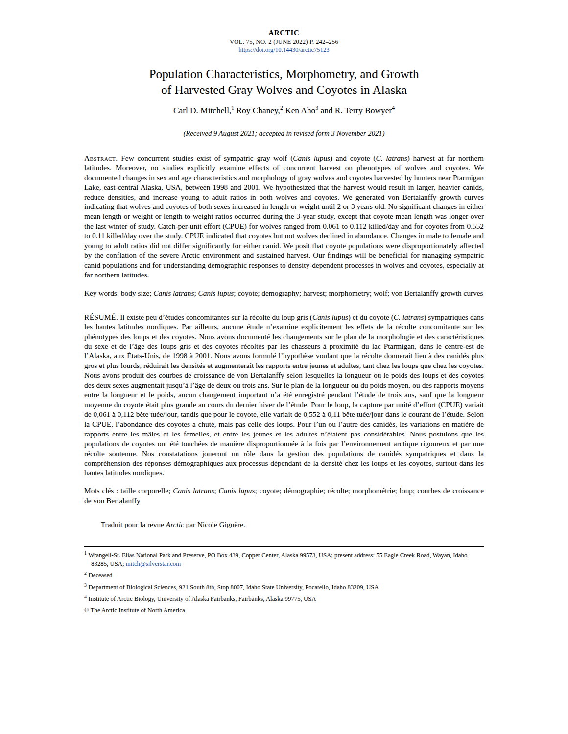ARCTIC
VOL. 75, NO. 2 (JUNE 2022) P. 242–256
https://doi.org/10.14430/arctic75123
Population Characteristics, Morphometry, and Growth
of Harvested Gray Wolves and Coyotes in Alaska
Carl D. Mitchell,1 Roy Chaney,2 Ken Aho3 and R. Terry Bowyer4
(Received 9 August 2021; accepted in revised form 3 November 2021)
Abstract. Few concurrent studies exist of sympatric gray wolf (Canis lupus) and coyote (C. latrans) harvest at far northern latitudes. Moreover, no studies explicitly examine effects of concurrent harvest on phenotypes of wolves and coyotes. We documented changes in sex and age characteristics and morphology of gray wolves and coyotes harvested by hunters near Ptarmigan Lake, east-central Alaska, USA, between 1998 and 2001. We hypothesized that the harvest would result in larger, heavier canids, reduce densities, and increase young to adult ratios in both wolves and coyotes. We generated von Bertalanffy growth curves indicating that wolves and coyotes of both sexes increased in length or weight until 2 or 3 years old. No significant changes in either mean length or weight or length to weight ratios occurred during the 3-year study, except that coyote mean length was longer over the last winter of study. Catch-per-unit effort (CPUE) for wolves ranged from 0.061 to 0.112 killed/day and for coyotes from 0.552 to 0.11 killed/day over the study. CPUE indicated that coyotes but not wolves declined in abundance. Changes in male to female and young to adult ratios did not differ significantly for either canid. We posit that coyote populations were disproportionately affected by the conflation of the severe Arctic environment and sustained harvest. Our findings will be beneficial for managing sympatric canid populations and for understanding demographic responses to density-dependent processes in wolves and coyotes, especially at far northern latitudes.
Key words: body size; Canis latrans; Canis lupus; coyote; demography; harvest; morphometry; wolf; von Bertalanffy growth curves
RÉSUMÉ. Il existe peu d’études concomitantes sur la récolte du loup gris (Canis lupus) et du coyote (C. latrans) sympatriques dans les hautes latitudes nordiques. Par ailleurs, aucune étude n’examine explicitement les effets de la récolte concomitante sur les phénotypes des loups et des coyotes. Nous avons documenté les changements sur le plan de la morphologie et des caractéristiques du sexe et de l’âge des loups gris et des coyotes récoltés par les chasseurs à proximité du lac Ptarmigan, dans le centre-est de l’Alaska, aux États-Unis, de 1998 à 2001. Nous avons formulé l’hypothèse voulant que la récolte donnerait lieu à des canidés plus gros et plus lourds, réduirait les densités et augmenterait les rapports entre jeunes et adultes, tant chez les loups que chez les coyotes. Nous avons produit des courbes de croissance de von Bertalanffy selon lesquelles la longueur ou le poids des loups et des coyotes des deux sexes augmentait jusqu’à l’âge de deux ou trois ans. Sur le plan de la longueur ou du poids moyen, ou des rapports moyens entre la longueur et le poids, aucun changement important n’a été enregistré pendant l’étude de trois ans, sauf que la longueur moyenne du coyote était plus grande au cours du dernier hiver de l’étude. Pour le loup, la capture par unité d’effort (CPUE) variait de 0,061 à 0,112 bête tuée/jour, tandis que pour le coyote, elle variait de 0,552 à 0,11 bête tuée/jour dans le courant de l’étude. Selon la CPUE, l’abondance des coyotes a chuté, mais pas celle des loups. Pour l’un ou l’autre des canidés, les variations en matière de rapports entre les mâles et les femelles, et entre les jeunes et les adultes n’étaient pas considérables. Nous postulons que les populations de coyotes ont été touchées de manière disproportionnée à la fois par l’environnement arctique rigoureux et par une récolte soutenue. Nos constatations joueront un rôle dans la gestion des populations de canidés sympatriques et dans la compréhension des réponses démographiques aux processus dépendant de la densité chez les loups et les coyotes, surtout dans les hautes latitudes nordiques.
Mots clés : taille corporelle; Canis latrans; Canis lupus; coyote; démographie; récolte; morphométrie; loup; courbes de croissance de von Bertalanffy
Traduit pour la revue Arctic par Nicole Giguère.
1 Wrangell-St. Elias National Park and Preserve, PO Box 439, Copper Center, Alaska 99573, USA; present address: 55 Eagle Creek Road, Wayan, Idaho 83285, USA; mitch@silverstar.com
2 Deceased
3 Department of Biological Sciences, 921 South 8th, Stop 8007, Idaho State University, Pocatello, Idaho 83209, USA
4 Institute of Arctic Biology, University of Alaska Fairbanks, Fairbanks, Alaska 99775, USA
© The Arctic Institute of North America